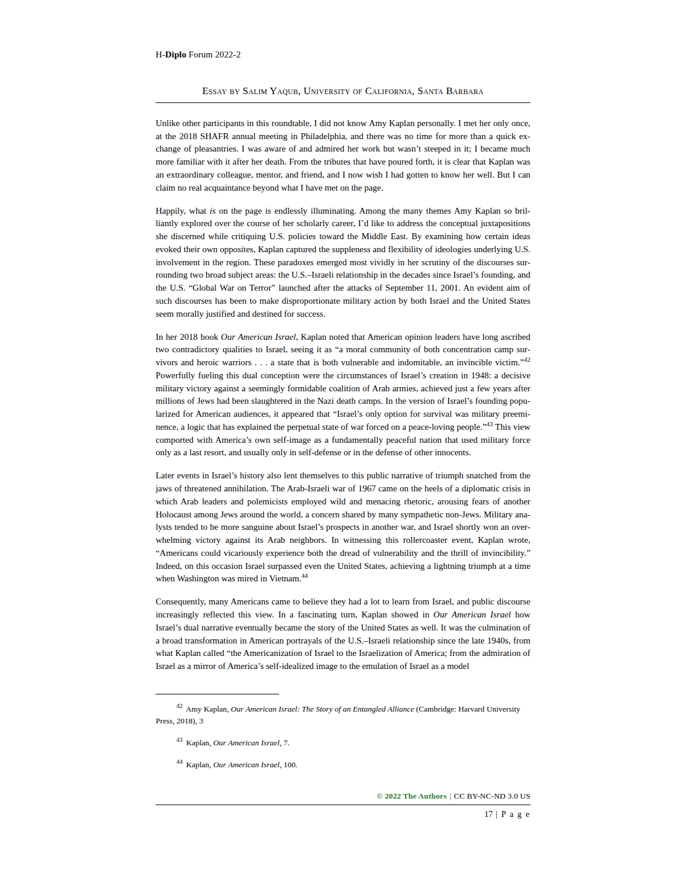H-Diplo Forum 2022-2
Essay by Salim Yaqub, University of California, Santa Barbara
Unlike other participants in this roundtable, I did not know Amy Kaplan personally. I met her only once, at the 2018 SHAFR annual meeting in Philadelphia, and there was no time for more than a quick exchange of pleasantries. I was aware of and admired her work but wasn’t steeped in it; I became much more familiar with it after her death. From the tributes that have poured forth, it is clear that Kaplan was an extraordinary colleague, mentor, and friend, and I now wish I had gotten to know her well. But I can claim no real acquaintance beyond what I have met on the page.
Happily, what is on the page is endlessly illuminating. Among the many themes Amy Kaplan so brilliantly explored over the course of her scholarly career, I’d like to address the conceptual juxtapositions she discerned while critiquing U.S. policies toward the Middle East. By examining how certain ideas evoked their own opposites, Kaplan captured the suppleness and flexibility of ideologies underlying U.S. involvement in the region. These paradoxes emerged most vividly in her scrutiny of the discourses surrounding two broad subject areas: the U.S.–Israeli relationship in the decades since Israel’s founding, and the U.S. “Global War on Terror” launched after the attacks of September 11, 2001. An evident aim of such discourses has been to make disproportionate military action by both Israel and the United States seem morally justified and destined for success.
In her 2018 book Our American Israel, Kaplan noted that American opinion leaders have long ascribed two contradictory qualities to Israel, seeing it as “a moral community of both concentration camp survivors and heroic warriors . . . a state that is both vulnerable and indomitable, an invincible victim.”42 Powerfully fueling this dual conception were the circumstances of Israel’s creation in 1948: a decisive military victory against a seemingly formidable coalition of Arab armies, achieved just a few years after millions of Jews had been slaughtered in the Nazi death camps. In the version of Israel’s founding popularized for American audiences, it appeared that “Israel’s only option for survival was military preeminence, a logic that has explained the perpetual state of war forced on a peace-loving people.”43 This view comported with America’s own self-image as a fundamentally peaceful nation that used military force only as a last resort, and usually only in self-defense or in the defense of other innocents.
Later events in Israel’s history also lent themselves to this public narrative of triumph snatched from the jaws of threatened annihilation. The Arab-Israeli war of 1967 came on the heels of a diplomatic crisis in which Arab leaders and polemicists employed wild and menacing rhetoric, arousing fears of another Holocaust among Jews around the world, a concern shared by many sympathetic non-Jews. Military analysts tended to be more sanguine about Israel’s prospects in another war, and Israel shortly won an overwhelming victory against its Arab neighbors. In witnessing this rollercoaster event, Kaplan wrote, “Americans could vicariously experience both the dread of vulnerability and the thrill of invincibility.” Indeed, on this occasion Israel surpassed even the United States, achieving a lightning triumph at a time when Washington was mired in Vietnam.44
Consequently, many Americans came to believe they had a lot to learn from Israel, and public discourse increasingly reflected this view. In a fascinating turn, Kaplan showed in Our American Israel how Israel’s dual narrative eventually became the story of the United States as well. It was the culmination of a broad transformation in American portrayals of the U.S.–Israeli relationship since the late 1940s, from what Kaplan called “the Americanization of Israel to the Israelization of America; from the admiration of Israel as a mirror of America’s self-idealized image to the emulation of Israel as a model
42 Amy Kaplan, Our American Israel: The Story of an Entangled Alliance (Cambridge: Harvard University Press, 2018), 3
43 Kaplan, Our American Israel, 7.
44 Kaplan, Our American Israel, 100.
© 2022 The Authors|CC BY-NC-ND 3.0 US
17 | P a g e